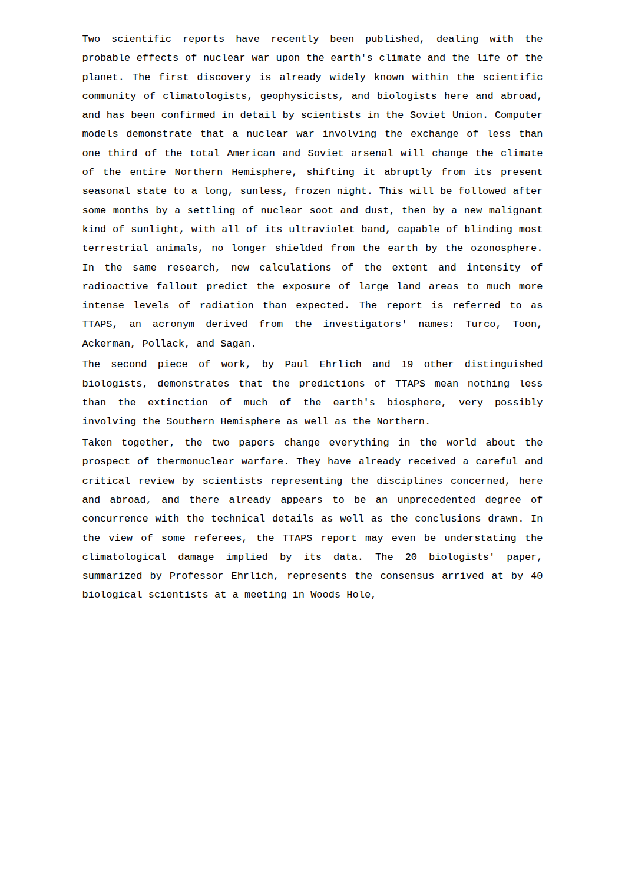Two scientific reports have recently been published, dealing with the probable effects of nuclear war upon the earth's climate and the life of the planet. The first discovery is already widely known within the scientific community of climatologists, geophysicists, and biologists here and abroad, and has been confirmed in detail by scientists in the Soviet Union. Computer models demonstrate that a nuclear war involving the exchange of less than one third of the total American and Soviet arsenal will change the climate of the entire Northern Hemisphere, shifting it abruptly from its present seasonal state to a long, sunless, frozen night. This will be followed after some months by a settling of nuclear soot and dust, then by a new malignant kind of sunlight, with all of its ultraviolet band, capable of blinding most terrestrial animals, no longer shielded from the earth by the ozonosphere. In the same research, new calculations of the extent and intensity of radioactive fallout predict the exposure of large land areas to much more intense levels of radiation than expected. The report is referred to as TTAPS, an acronym derived from the investigators' names: Turco, Toon, Ackerman, Pollack, and Sagan.
The second piece of work, by Paul Ehrlich and 19 other distinguished biologists, demonstrates that the predictions of TTAPS mean nothing less than the extinction of much of the earth's biosphere, very possibly involving the Southern Hemisphere as well as the Northern.
Taken together, the two papers change everything in the world about the prospect of thermonuclear warfare. They have already received a careful and critical review by scientists representing the disciplines concerned, here and abroad, and there already appears to be an unprecedented degree of concurrence with the technical details as well as the conclusions drawn. In the view of some referees, the TTAPS report may even be understating the climatological damage implied by its data. The 20 biologists' paper, summarized by Professor Ehrlich, represents the consensus arrived at by 40 biological scientists at a meeting in Woods Hole,